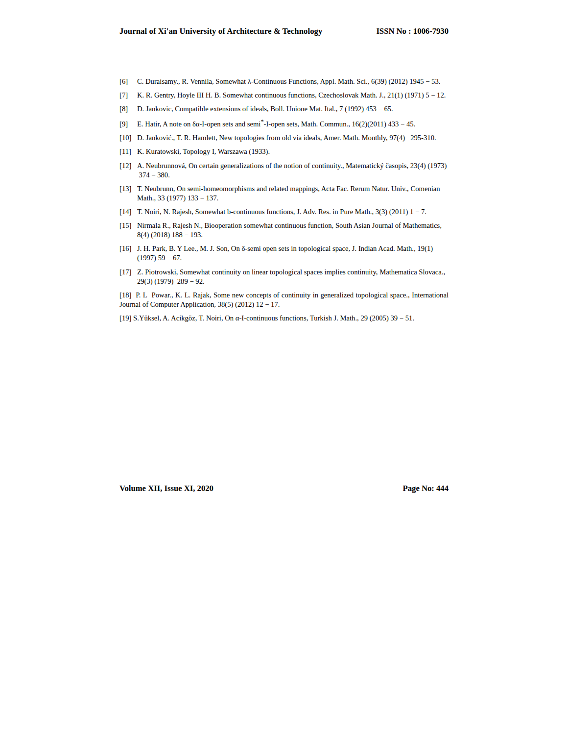Journal of Xi'an University of Architecture & Technology
ISSN No : 1006-7930
[6] C. Duraisamy., R. Vennila, Somewhat λ-Continuous Functions, Appl. Math. Sci., 6(39) (2012) 1945 − 53.
[7] K. R. Gentry, Hoyle III H. B. Somewhat continuous functions, Czechoslovak Math. J., 21(1) (1971) 5 − 12.
[8] D. Jankovic, Compatible extensions of ideals, Boll. Unione Mat. Ital., 7 (1992) 453 − 65.
[9] E. Hatir, A note on δα-I-open sets and semi*-I-open sets, Math. Commun., 16(2)(2011) 433 − 45.
[10] D. Janković., T. R. Hamlett, New topologies from old via ideals, Amer. Math. Monthly, 97(4) 295-310.
[11] K. Kuratowski, Topology I, Warszawa (1933).
[12] A. Neubrunnová, On certain generalizations of the notion of continuity., Matematický časopis, 23(4) (1973) 374 − 380.
[13] T. Neubrunn, On semi-homeomorphisms and related mappings, Acta Fac. Rerum Natur. Univ., Comenian Math., 33 (1977) 133 − 137.
[14] T. Noiri, N. Rajesh, Somewhat b-continuous functions, J. Adv. Res. in Pure Math., 3(3) (2011) 1 − 7.
[15] Nirmala R., Rajesh N., Biooperation somewhat continuous function, South Asian Journal of Mathematics, 8(4) (2018) 188 − 193.
[16] J. H. Park, B. Y Lee., M. J. Son, On δ-semi open sets in topological space, J. Indian Acad. Math., 19(1) (1997) 59 − 67.
[17] Z. Piotrowski, Somewhat continuity on linear topological spaces implies continuity, Mathematica Slovaca., 29(3) (1979) 289 − 92.
[18] P. L Powar., K. L. Rajak, Some new concepts of continuity in generalized topological space., International Journal of Computer Application, 38(5) (2012) 12 − 17.
[19] S.Yüksel, A. Acikgöz, T. Noiri, On α-I-continuous functions, Turkish J. Math., 29 (2005) 39 − 51.
Volume XII, Issue XI, 2020
Page No: 444